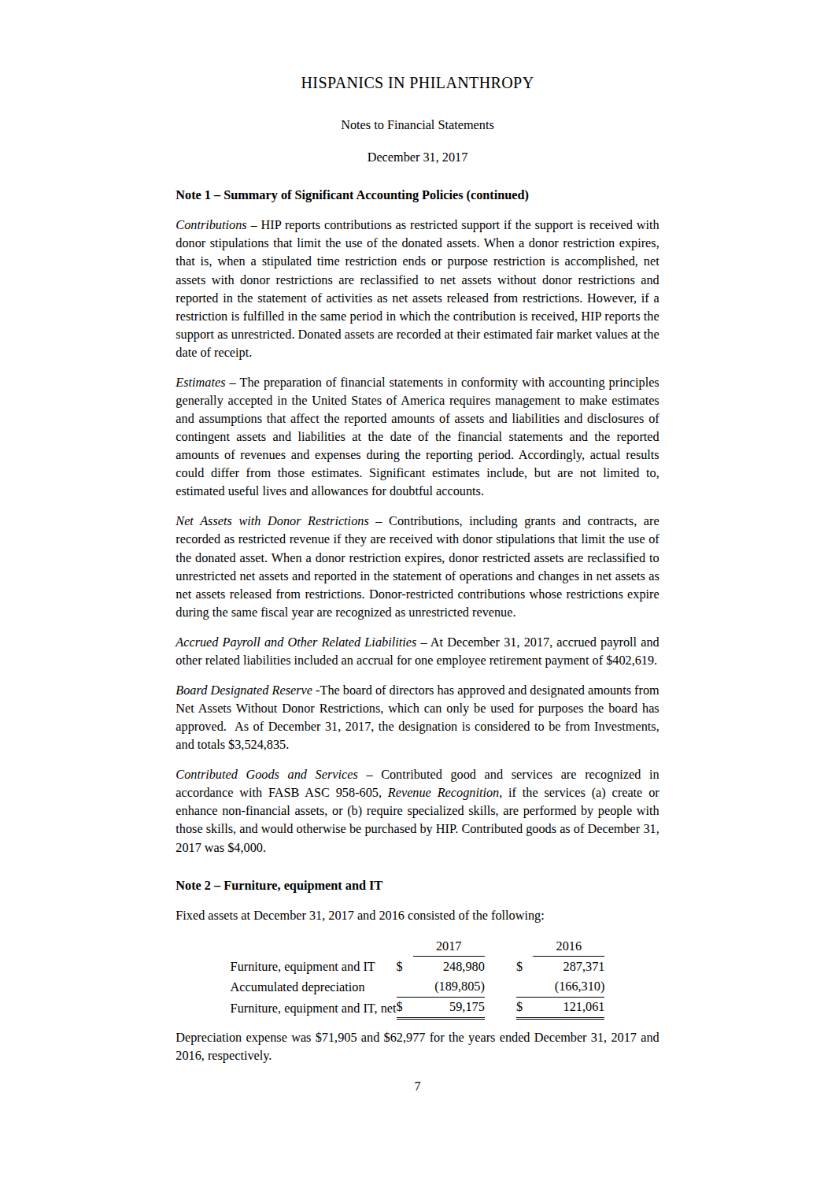HISPANICS IN PHILANTHROPY
Notes to Financial Statements
December 31, 2017
Note 1 – Summary of Significant Accounting Policies (continued)
Contributions – HIP reports contributions as restricted support if the support is received with donor stipulations that limit the use of the donated assets. When a donor restriction expires, that is, when a stipulated time restriction ends or purpose restriction is accomplished, net assets with donor restrictions are reclassified to net assets without donor restrictions and reported in the statement of activities as net assets released from restrictions. However, if a restriction is fulfilled in the same period in which the contribution is received, HIP reports the support as unrestricted. Donated assets are recorded at their estimated fair market values at the date of receipt.
Estimates – The preparation of financial statements in conformity with accounting principles generally accepted in the United States of America requires management to make estimates and assumptions that affect the reported amounts of assets and liabilities and disclosures of contingent assets and liabilities at the date of the financial statements and the reported amounts of revenues and expenses during the reporting period. Accordingly, actual results could differ from those estimates. Significant estimates include, but are not limited to, estimated useful lives and allowances for doubtful accounts.
Net Assets with Donor Restrictions – Contributions, including grants and contracts, are recorded as restricted revenue if they are received with donor stipulations that limit the use of the donated asset. When a donor restriction expires, donor restricted assets are reclassified to unrestricted net assets and reported in the statement of operations and changes in net assets as net assets released from restrictions. Donor-restricted contributions whose restrictions expire during the same fiscal year are recognized as unrestricted revenue.
Accrued Payroll and Other Related Liabilities – At December 31, 2017, accrued payroll and other related liabilities included an accrual for one employee retirement payment of $402,619.
Board Designated Reserve -The board of directors has approved and designated amounts from Net Assets Without Donor Restrictions, which can only be used for purposes the board has approved. As of December 31, 2017, the designation is considered to be from Investments, and totals $3,524,835.
Contributed Goods and Services – Contributed good and services are recognized in accordance with FASB ASC 958-605, Revenue Recognition, if the services (a) create or enhance non-financial assets, or (b) require specialized skills, are performed by people with those skills, and would otherwise be purchased by HIP. Contributed goods as of December 31, 2017 was $4,000.
Note 2 – Furniture, equipment and IT
Fixed assets at December 31, 2017 and 2016 consisted of the following:
| | | 2017 | | | 2016 |
| Furniture, equipment and IT | $ | 248,980 | | $ | 287,371 |
| Accumulated depreciation | | (189,805) | | | (166,310) |
| Furniture, equipment and IT, net | $ | 59,175 | | $ | 121,061 |
Depreciation expense was $71,905 and $62,977 for the years ended December 31, 2017 and 2016, respectively.
7